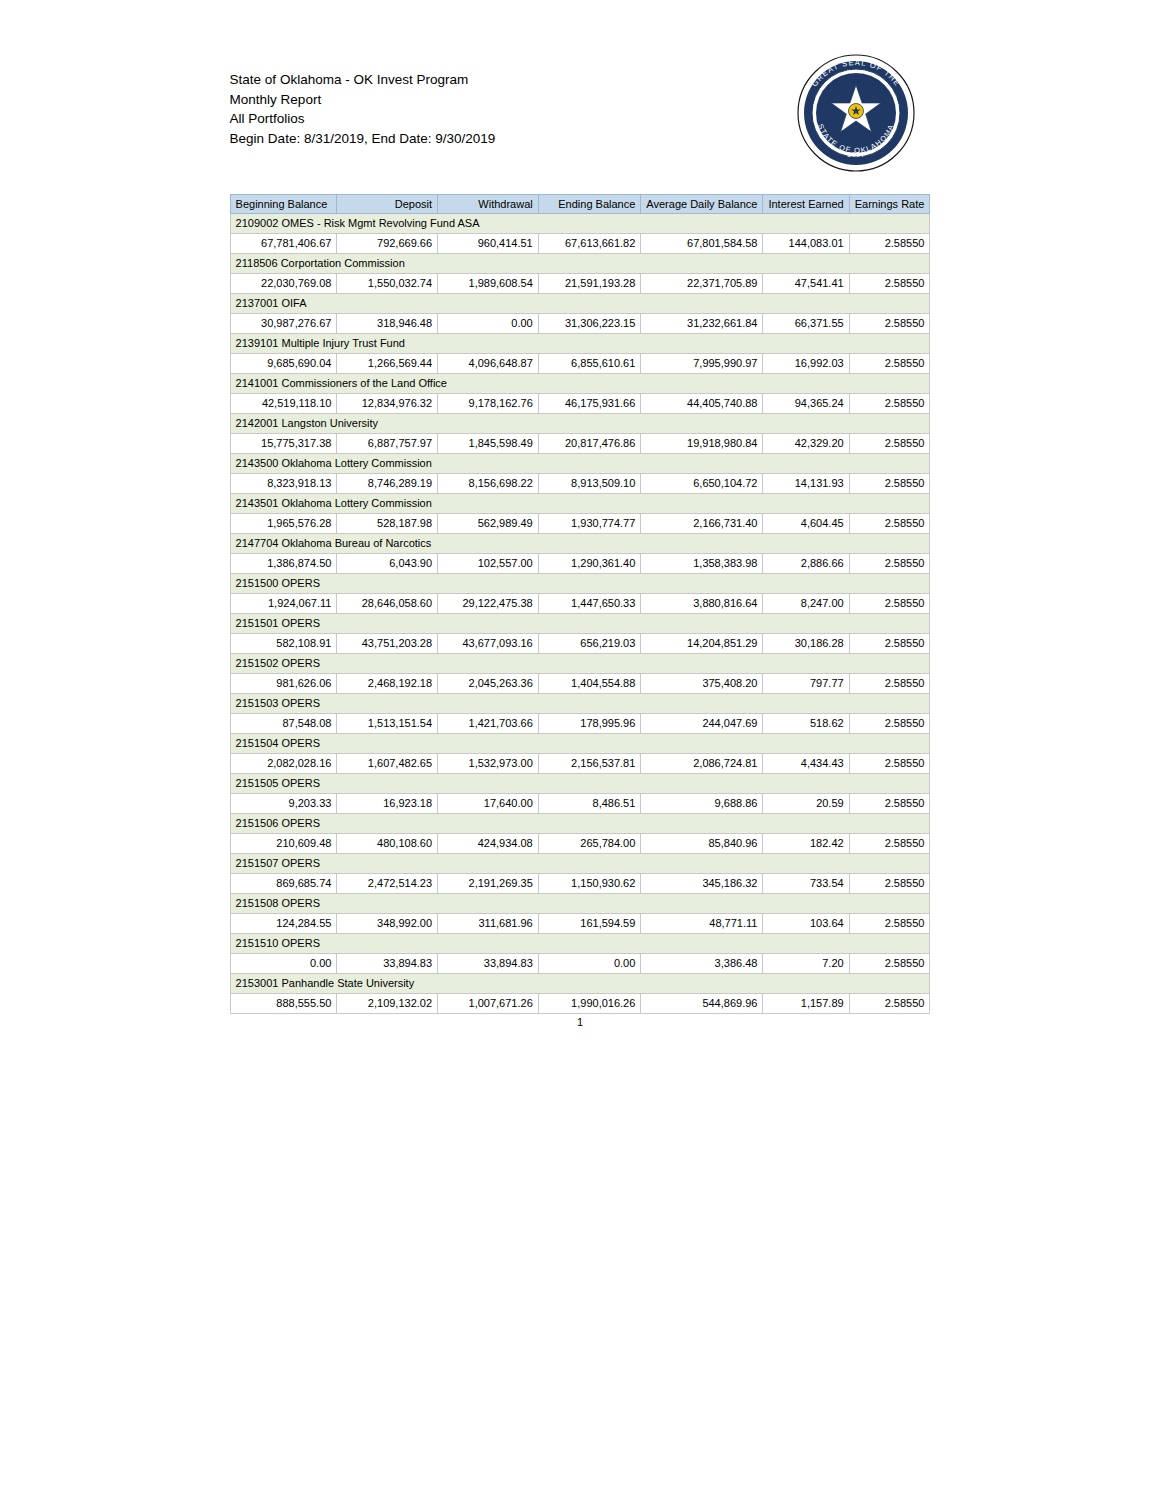State of Oklahoma - OK Invest Program Monthly Report All Portfolios Begin Date: 8/31/2019, End Date: 9/30/2019
GREAT SEAL OF THE STATE OF OKLAHOMA 1907
| Beginning Balance | Deposit | Withdrawal | Ending Balance | Average Daily Balance | Interest Earned | Earnings Rate |
| --- | --- | --- | --- | --- | --- | --- |
| 2109002 OMES - Risk Mgmt Revolving Fund ASA |
| 67,781,406.67 | 792,669.66 | 960,414.51 | 67,613,661.82 | 67,801,584.58 | 144,083.01 | 2.58550 |
| 2118506 Corportation Commission |
| 22,030,769.08 | 1,550,032.74 | 1,989,608.54 | 21,591,193.28 | 22,371,705.89 | 47,541.41 | 2.58550 |
| 2137001 OIFA |
| 30,987,276.67 | 318,946.48 | 0.00 | 31,306,223.15 | 31,232,661.84 | 66,371.55 | 2.58550 |
| 2139101 Multiple Injury Trust Fund |
| 9,685,690.04 | 1,266,569.44 | 4,096,648.87 | 6,855,610.61 | 7,995,990.97 | 16,992.03 | 2.58550 |
| 2141001 Commissioners of the Land Office |
| 42,519,118.10 | 12,834,976.32 | 9,178,162.76 | 46,175,931.66 | 44,405,740.88 | 94,365.24 | 2.58550 |
| 2142001 Langston University |
| 15,775,317.38 | 6,887,757.97 | 1,845,598.49 | 20,817,476.86 | 19,918,980.84 | 42,329.20 | 2.58550 |
| 2143500 Oklahoma Lottery Commission |
| 8,323,918.13 | 8,746,289.19 | 8,156,698.22 | 8,913,509.10 | 6,650,104.72 | 14,131.93 | 2.58550 |
| 2143501 Oklahoma Lottery Commission |
| 1,965,576.28 | 528,187.98 | 562,989.49 | 1,930,774.77 | 2,166,731.40 | 4,604.45 | 2.58550 |
| 2147704 Oklahoma Bureau of Narcotics |
| 1,386,874.50 | 6,043.90 | 102,557.00 | 1,290,361.40 | 1,358,383.98 | 2,886.66 | 2.58550 |
| 2151500 OPERS |
| 1,924,067.11 | 28,646,058.60 | 29,122,475.38 | 1,447,650.33 | 3,880,816.64 | 8,247.00 | 2.58550 |
| 2151501 OPERS |
| 582,108.91 | 43,751,203.28 | 43,677,093.16 | 656,219.03 | 14,204,851.29 | 30,186.28 | 2.58550 |
| 2151502 OPERS |
| 981,626.06 | 2,468,192.18 | 2,045,263.36 | 1,404,554.88 | 375,408.20 | 797.77 | 2.58550 |
| 2151503 OPERS |
| 87,548.08 | 1,513,151.54 | 1,421,703.66 | 178,995.96 | 244,047.69 | 518.62 | 2.58550 |
| 2151504 OPERS |
| 2,082,028.16 | 1,607,482.65 | 1,532,973.00 | 2,156,537.81 | 2,086,724.81 | 4,434.43 | 2.58550 |
| 2151505 OPERS |
| 9,203.33 | 16,923.18 | 17,640.00 | 8,486.51 | 9,688.86 | 20.59 | 2.58550 |
| 2151506 OPERS |
| 210,609.48 | 480,108.60 | 424,934.08 | 265,784.00 | 85,840.96 | 182.42 | 2.58550 |
| 2151507 OPERS |
| 869,685.74 | 2,472,514.23 | 2,191,269.35 | 1,150,930.62 | 345,186.32 | 733.54 | 2.58550 |
| 2151508 OPERS |
| 124,284.55 | 348,992.00 | 311,681.96 | 161,594.59 | 48,771.11 | 103.64 | 2.58550 |
| 2151510 OPERS |
| 0.00 | 33,894.83 | 33,894.83 | 0.00 | 3,386.48 | 7.20 | 2.58550 |
| 2153001 Panhandle State University |
| 888,555.50 | 2,109,132.02 | 1,007,671.26 | 1,990,016.26 | 544,869.96 | 1,157.89 | 2.58550 |
1